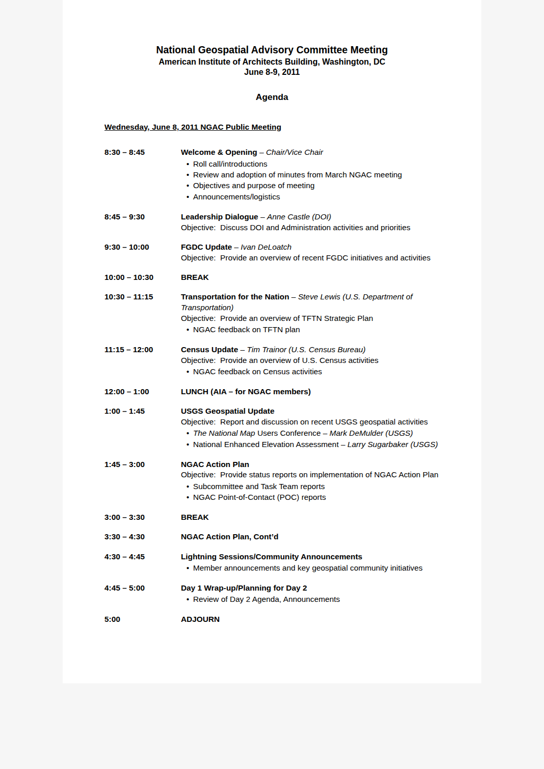National Geospatial Advisory Committee Meeting
American Institute of Architects Building, Washington, DC
June 8-9, 2011
Agenda
Wednesday, June 8, 2011 NGAC Public Meeting
| 8:30 – 8:45 | Welcome & Opening – Chair/Vice Chair Roll call/introductions Review and adoption of minutes from March NGAC meeting Objectives and purpose of meeting Announcements/logistics |
| 8:45 – 9:30 | Leadership Dialogue – Anne Castle (DOI) Objective: Discuss DOI and Administration activities and priorities |
| 9:30 – 10:00 | FGDC Update – Ivan DeLoatch Objective: Provide an overview of recent FGDC initiatives and activities |
| 10:00 – 10:30 | BREAK |
| 10:30 – 11:15 | Transportation for the Nation – Steve Lewis (U.S. Department of Transportation) Objective: Provide an overview of TFTN Strategic Plan NGAC feedback on TFTN plan |
| 11:15 – 12:00 | Census Update – Tim Trainor (U.S. Census Bureau) Objective: Provide an overview of U.S. Census activities NGAC feedback on Census activities |
| 12:00 – 1:00 | LUNCH (AIA – for NGAC members) |
| 1:00 – 1:45 | USGS Geospatial Update Objective: Report and discussion on recent USGS geospatial activities The National Map Users Conference – Mark DeMulder (USGS) National Enhanced Elevation Assessment – Larry Sugarbaker (USGS) |
| 1:45 – 3:00 | NGAC Action Plan Objective: Provide status reports on implementation of NGAC Action Plan Subcommittee and Task Team reports NGAC Point-of-Contact (POC) reports |
| 3:00 – 3:30 | BREAK |
| 3:30 – 4:30 | NGAC Action Plan, Cont’d |
| 4:30 – 4:45 | Lightning Sessions/Community Announcements Member announcements and key geospatial community initiatives |
| 4:45 – 5:00 | Day 1 Wrap-up/Planning for Day 2 Review of Day 2 Agenda, Announcements |
| 5:00 | ADJOURN |